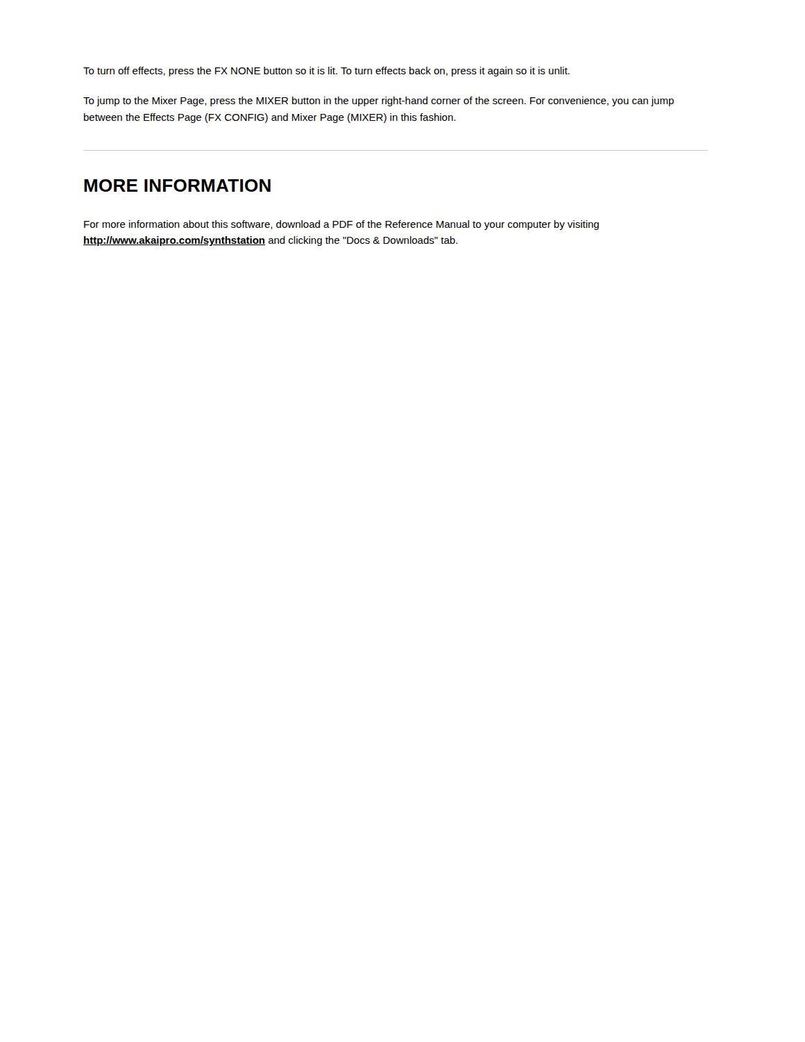To turn off effects, press the FX NONE button so it is lit. To turn effects back on, press it again so it is unlit.
To jump to the Mixer Page, press the MIXER button in the upper right-hand corner of the screen. For convenience, you can jump between the Effects Page (FX CONFIG) and Mixer Page (MIXER) in this fashion.
MORE INFORMATION
For more information about this software, download a PDF of the Reference Manual to your computer by visiting http://www.akaipro.com/synthstation and clicking the "Docs & Downloads" tab.